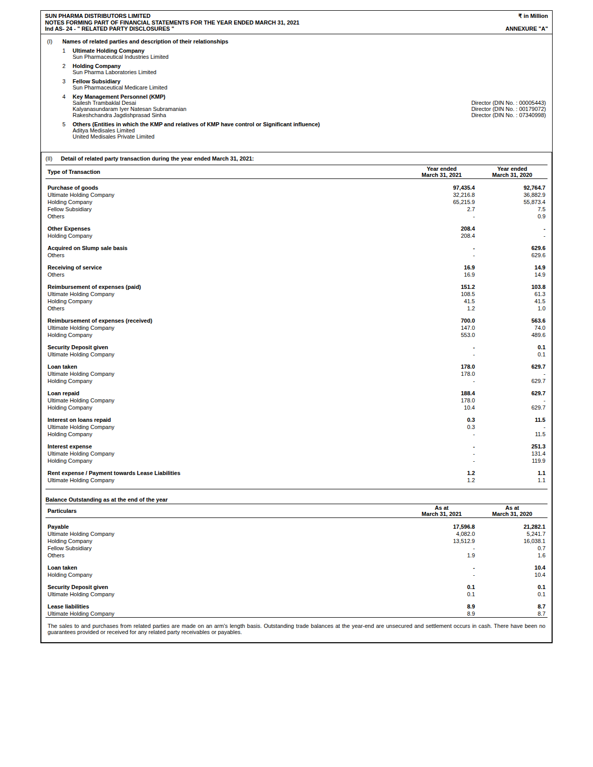SUN PHARMA DISTRIBUTORS LIMITED
₹ in Million
NOTES FORMING PART OF FINANCIAL STATEMENTS FOR THE YEAR ENDED MARCH 31, 2021
Ind AS- 24 - " RELATED PARTY DISCLOSURES "
ANNEXURE "A"
(I) Names of related parties and description of their relationships
1 Ultimate Holding Company
Sun Pharmaceutical Industries Limited
2 Holding Company
Sun Pharma Laboratories Limited
3 Fellow Subsidiary
Sun Pharmaceutical Medicare Limited
4 Key Management Personnel (KMP)
Sailesh Trambaklal Desai Director (DIN No. : 00005443)
Kalyanasundaram Iyer Natesan Subramanian Director (DIN No. : 00179072)
Rakeshchandra Jagdishprasad Sinha Director (DIN No. : 07340998)
5 Others (Entities in which the KMP and relatives of KMP have control or Significant influence)
Aditya Medisales Limited
United Medisales Private Limited
(II) Detail of related party transaction during the year ended March 31, 2021:
| Type of Transaction | Year ended March 31, 2021 | Year ended March 31, 2020 |
| --- | --- | --- |
| Purchase of goods | 97,435.4 | 92,764.7 |
| Ultimate Holding Company | 32,216.8 | 36,882.9 |
| Holding Company | 65,215.9 | 55,873.4 |
| Fellow Subsidiary | 2.7 | 7.5 |
| Others | - | 0.9 |
| Other Expenses | 208.4 | - |
| Holding Company | 208.4 | - |
| Acquired on Slump sale basis | - | 629.6 |
| Others | - | 629.6 |
| Receiving of service | 16.9 | 14.9 |
| Others | 16.9 | 14.9 |
| Reimbursement of expenses (paid) | 151.2 | 103.8 |
| Ultimate Holding Company | 108.5 | 61.3 |
| Holding Company | 41.5 | 41.5 |
| Others | 1.2 | 1.0 |
| Reimbursement of expenses (received) | 700.0 | 563.6 |
| Ultimate Holding Company | 147.0 | 74.0 |
| Holding Company | 553.0 | 489.6 |
| Security Deposit given | - | 0.1 |
| Ultimate Holding Company | - | 0.1 |
| Loan taken | 178.0 | 629.7 |
| Ultimate Holding Company | 178.0 | - |
| Holding Company | - | 629.7 |
| Loan repaid | 188.4 | 629.7 |
| Ultimate Holding Company | 178.0 | - |
| Holding Company | 10.4 | 629.7 |
| Interest on loans repaid | 0.3 | 11.5 |
| Ultimate Holding Company | 0.3 | - |
| Holding Company | - | 11.5 |
| Interest expense | - | 251.3 |
| Ultimate Holding Company | - | 131.4 |
| Holding Company | - | 119.9 |
| Rent expense / Payment towards Lease Liabilities | 1.2 | 1.1 |
| Ultimate Holding Company | 1.2 | 1.1 |
Balance Outstanding as at the end of the year
| Particulars | As at March 31, 2021 | As at March 31, 2020 |
| --- | --- | --- |
| Payable | 17,596.8 | 21,282.1 |
| Ultimate Holding Company | 4,082.0 | 5,241.7 |
| Holding Company | 13,512.9 | 16,038.1 |
| Fellow Subsidiary | - | 0.7 |
| Others | 1.9 | 1.6 |
| Loan taken | - | 10.4 |
| Holding Company | - | 10.4 |
| Security Deposit given | 0.1 | 0.1 |
| Ultimate Holding Company | 0.1 | 0.1 |
| Lease liabilities | 8.9 | 8.7 |
| Ultimate Holding Company | 8.9 | 8.7 |
The sales to and purchases from related parties are made on an arm's length basis. Outstanding trade balances at the year-end are unsecured and settlement occurs in cash. There have been no guarantees provided or received for any related party receivables or payables.